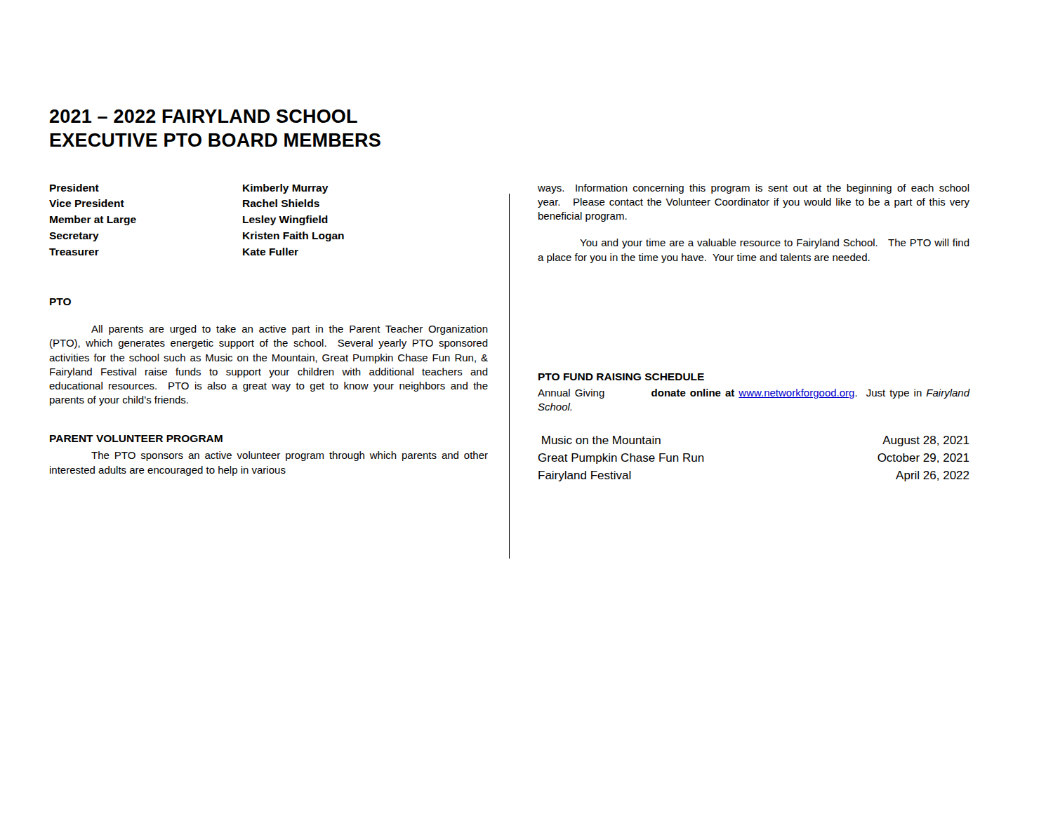2021 – 2022 FAIRYLAND SCHOOL
EXECUTIVE PTO BOARD MEMBERS
| President | Kimberly Murray |
| Vice President | Rachel Shields |
| Member at Large | Lesley Wingfield |
| Secretary | Kristen Faith Logan |
| Treasurer | Kate Fuller |
PTO
All parents are urged to take an active part in the Parent Teacher Organization (PTO), which generates energetic support of the school. Several yearly PTO sponsored activities for the school such as Music on the Mountain, Great Pumpkin Chase Fun Run, & Fairyland Festival raise funds to support your children with additional teachers and educational resources. PTO is also a great way to get to know your neighbors and the parents of your child’s friends.
PARENT VOLUNTEER PROGRAM
The PTO sponsors an active volunteer program through which parents and other interested adults are encouraged to help in various
ways. Information concerning this program is sent out at the beginning of each school year. Please contact the Volunteer Coordinator if you would like to be a part of this very beneficial program.
You and your time are a valuable resource to Fairyland School. The PTO will find a place for you in the time you have. Your time and talents are needed.
PTO FUND RAISING SCHEDULE
Annual Giving donate online at www.networkforgood.org. Just type in Fairyland School.
| Music on the Mountain | August 28, 2021 |
| Great Pumpkin Chase Fun Run | October 29, 2021 |
| Fairyland Festival | April 26, 2022 |